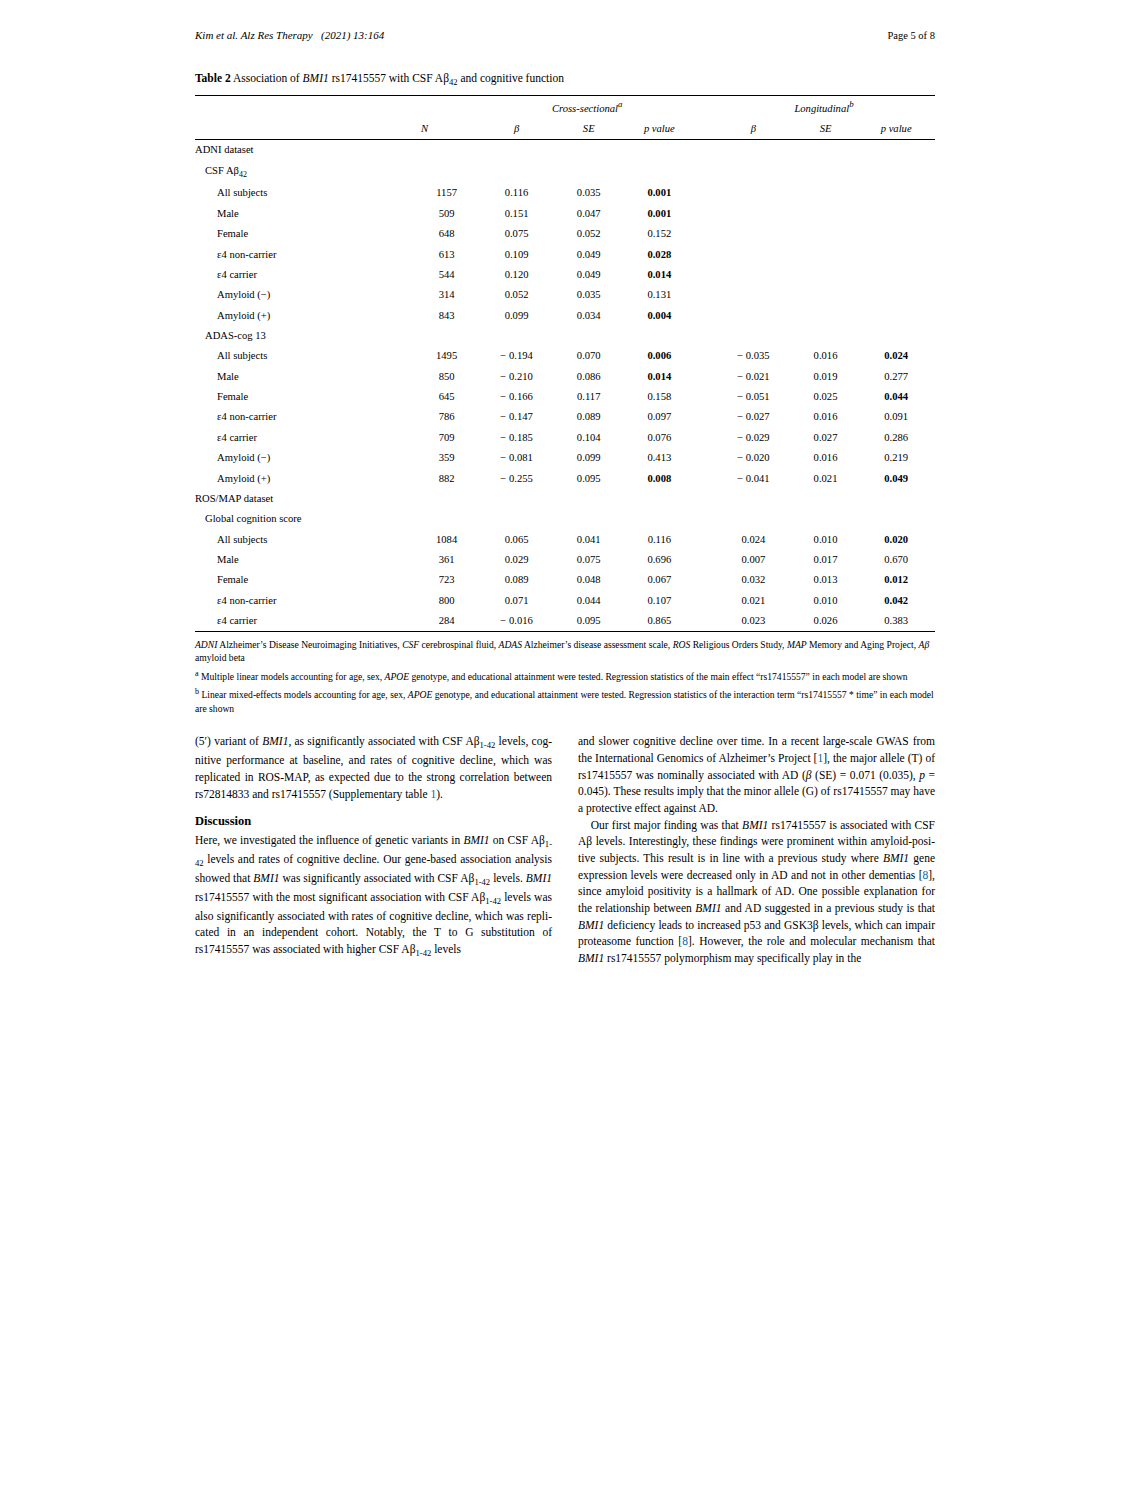Kim et al. Alz Res Therapy (2021) 13:164
Page 5 of 8
Table 2 Association of BMI1 rs17415557 with CSF Aβ42 and cognitive function
| | | Cross-sectional a | | Longitudinal b |
| --- | --- | --- | --- | --- |
| | N | β | SE | p value | | β | SE | p value |
| ADNI dataset | | | | | | | | |
| CSF Aβ 42 | | | | | | | | |
| All subjects | 1157 | 0.116 | 0.035 | 0.001 | | | | |
| Male | 509 | 0.151 | 0.047 | 0.001 | | | | |
| Female | 648 | 0.075 | 0.052 | 0.152 | | | | |
| ε4 non-carrier | 613 | 0.109 | 0.049 | 0.028 | | | | |
| ε4 carrier | 544 | 0.120 | 0.049 | 0.014 | | | | |
| Amyloid (−) | 314 | 0.052 | 0.035 | 0.131 | | | | |
| Amyloid (+) | 843 | 0.099 | 0.034 | 0.004 | | | | |
| ADAS-cog 13 | | | | | | | | |
| All subjects | 1495 | − 0.194 | 0.070 | 0.006 | | − 0.035 | 0.016 | 0.024 |
| Male | 850 | − 0.210 | 0.086 | 0.014 | | − 0.021 | 0.019 | 0.277 |
| Female | 645 | − 0.166 | 0.117 | 0.158 | | − 0.051 | 0.025 | 0.044 |
| ε4 non-carrier | 786 | − 0.147 | 0.089 | 0.097 | | − 0.027 | 0.016 | 0.091 |
| ε4 carrier | 709 | − 0.185 | 0.104 | 0.076 | | − 0.029 | 0.027 | 0.286 |
| Amyloid (−) | 359 | − 0.081 | 0.099 | 0.413 | | − 0.020 | 0.016 | 0.219 |
| Amyloid (+) | 882 | − 0.255 | 0.095 | 0.008 | | − 0.041 | 0.021 | 0.049 |
| ROS/MAP dataset | | | | | | | | |
| Global cognition score | | | | | | | | |
| All subjects | 1084 | 0.065 | 0.041 | 0.116 | | 0.024 | 0.010 | 0.020 |
| Male | 361 | 0.029 | 0.075 | 0.696 | | 0.007 | 0.017 | 0.670 |
| Female | 723 | 0.089 | 0.048 | 0.067 | | 0.032 | 0.013 | 0.012 |
| ε4 non-carrier | 800 | 0.071 | 0.044 | 0.107 | | 0.021 | 0.010 | 0.042 |
| ε4 carrier | 284 | − 0.016 | 0.095 | 0.865 | | 0.023 | 0.026 | 0.383 |
ADNI Alzheimer’s Disease Neuroimaging Initiatives, CSF cerebrospinal fluid, ADAS Alzheimer’s disease assessment scale, ROS Religious Orders Study, MAP Memory and Aging Project, Aβ amyloid beta
a Multiple linear models accounting for age, sex, APOE genotype, and educational attainment were tested. Regression statistics of the main effect “rs17415557” in each model are shown
b Linear mixed-effects models accounting for age, sex, APOE genotype, and educational attainment were tested. Regression statistics of the interaction term “rs17415557 * time” in each model are shown
(5′) variant of BMI1, as significantly associated with CSF Aβ1-42 levels, cognitive performance at baseline, and rates of cognitive decline, which was replicated in ROS-MAP, as expected due to the strong correlation between rs72814833 and rs17415557 (Supplementary table 1).
Discussion
Here, we investigated the influence of genetic variants in BMI1 on CSF Aβ1-42 levels and rates of cognitive decline. Our gene-based association analysis showed that BMI1 was significantly associated with CSF Aβ1-42 levels. BMI1 rs17415557 with the most significant association with CSF Aβ1-42 levels was also significantly associated with rates of cognitive decline, which was replicated in an independent cohort. Notably, the T to G substitution of rs17415557 was associated with higher CSF Aβ1-42 levels
and slower cognitive decline over time. In a recent large-scale GWAS from the International Genomics of Alzheimer’s Project [1], the major allele (T) of rs17415557 was nominally associated with AD (β (SE) = 0.071 (0.035), p = 0.045). These results imply that the minor allele (G) of rs17415557 may have a protective effect against AD.
Our first major finding was that BMI1 rs17415557 is associated with CSF Aβ levels. Interestingly, these findings were prominent within amyloid-positive subjects. This result is in line with a previous study where BMI1 gene expression levels were decreased only in AD and not in other dementias [8], since amyloid positivity is a hallmark of AD. One possible explanation for the relationship between BMI1 and AD suggested in a previous study is that BMI1 deficiency leads to increased p53 and GSK3β levels, which can impair proteasome function [8]. However, the role and molecular mechanism that BMI1 rs17415557 polymorphism may specifically play in the